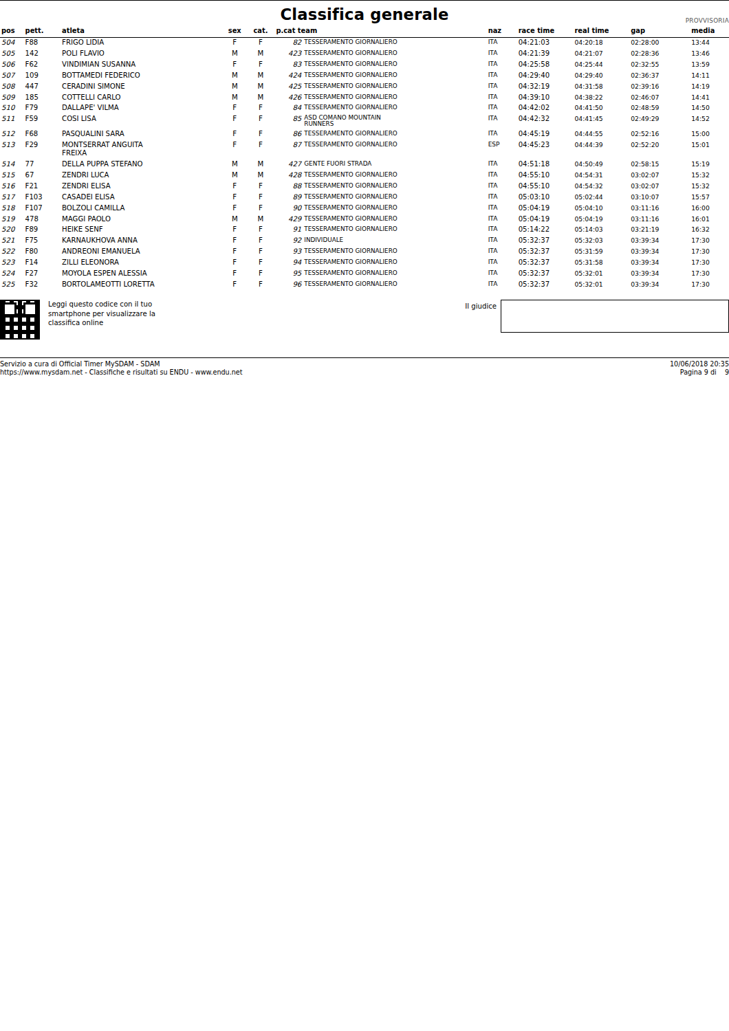Classifica generale
PROVVISORIA
| pos | pett. | atleta | sex | cat. | p.cat team | naz | race time | real time | gap | media |
| --- | --- | --- | --- | --- | --- | --- | --- | --- | --- | --- |
| 504 | F88 | FRIGO LIDIA | F | F | 82 | TESSERAMENTO GIORNALIERO | ITA | 04:21:03 | 04:20:18 | 02:28:00 | 13:44 |
| 505 | 142 | POLI FLAVIO | M | M | 423 | TESSERAMENTO GIORNALIERO | ITA | 04:21:39 | 04:21:07 | 02:28:36 | 13:46 |
| 506 | F62 | VINDIMIAN SUSANNA | F | F | 83 | TESSERAMENTO GIORNALIERO | ITA | 04:25:58 | 04:25:44 | 02:32:55 | 13:59 |
| 507 | 109 | BOTTAMEDI FEDERICO | M | M | 424 | TESSERAMENTO GIORNALIERO | ITA | 04:29:40 | 04:29:40 | 02:36:37 | 14:11 |
| 508 | 447 | CERADINI SIMONE | M | M | 425 | TESSERAMENTO GIORNALIERO | ITA | 04:32:19 | 04:31:58 | 02:39:16 | 14:19 |
| 509 | 185 | COTTELLI CARLO | M | M | 426 | TESSERAMENTO GIORNALIERO | ITA | 04:39:10 | 04:38:22 | 02:46:07 | 14:41 |
| 510 | F79 | DALLAPE' VILMA | F | F | 84 | TESSERAMENTO GIORNALIERO | ITA | 04:42:02 | 04:41:50 | 02:48:59 | 14:50 |
| 511 | F59 | COSI LISA | F | F | 85 | ASD COMANO MOUNTAIN RUNNERS | ITA | 04:42:32 | 04:41:45 | 02:49:29 | 14:52 |
| 512 | F68 | PASQUALINI SARA | F | F | 86 | TESSERAMENTO GIORNALIERO | ITA | 04:45:19 | 04:44:55 | 02:52:16 | 15:00 |
| 513 | F29 | MONTSERRAT ANGUITA FREIXA | F | F | 87 | TESSERAMENTO GIORNALIERO | ESP | 04:45:23 | 04:44:39 | 02:52:20 | 15:01 |
| 514 | 77 | DELLA PUPPA STEFANO | M | M | 427 | GENTE FUORI STRADA | ITA | 04:51:18 | 04:50:49 | 02:58:15 | 15:19 |
| 515 | 67 | ZENDRI LUCA | M | M | 428 | TESSERAMENTO GIORNALIERO | ITA | 04:55:10 | 04:54:31 | 03:02:07 | 15:32 |
| 516 | F21 | ZENDRI ELISA | F | F | 88 | TESSERAMENTO GIORNALIERO | ITA | 04:55:10 | 04:54:32 | 03:02:07 | 15:32 |
| 517 | F103 | CASADEI ELISA | F | F | 89 | TESSERAMENTO GIORNALIERO | ITA | 05:03:10 | 05:02:44 | 03:10:07 | 15:57 |
| 518 | F107 | BOLZOLI CAMILLA | F | F | 90 | TESSERAMENTO GIORNALIERO | ITA | 05:04:19 | 05:04:10 | 03:11:16 | 16:00 |
| 519 | 478 | MAGGI PAOLO | M | M | 429 | TESSERAMENTO GIORNALIERO | ITA | 05:04:19 | 05:04:19 | 03:11:16 | 16:01 |
| 520 | F89 | HEIKE SENF | F | F | 91 | TESSERAMENTO GIORNALIERO | ITA | 05:14:22 | 05:14:03 | 03:21:19 | 16:32 |
| 521 | F75 | KARNAUKHOVA ANNA | F | F | 92 | INDIVIDUALE | ITA | 05:32:37 | 05:32:03 | 03:39:34 | 17:30 |
| 522 | F80 | ANDREONI EMANUELA | F | F | 93 | TESSERAMENTO GIORNALIERO | ITA | 05:32:37 | 05:31:59 | 03:39:34 | 17:30 |
| 523 | F14 | ZILLI ELEONORA | F | F | 94 | TESSERAMENTO GIORNALIERO | ITA | 05:32:37 | 05:31:58 | 03:39:34 | 17:30 |
| 524 | F27 | MOYOLA ESPEN ALESSIA | F | F | 95 | TESSERAMENTO GIORNALIERO | ITA | 05:32:37 | 05:32:01 | 03:39:34 | 17:30 |
| 525 | F32 | BORTOLAMEOTTI LORETTA | F | F | 96 | TESSERAMENTO GIORNALIERO | ITA | 05:32:37 | 05:32:01 | 03:39:34 | 17:30 |
Leggi questo codice con il tuo
smartphone per visualizzare la
classifica online
Il giudice
Servizio a cura di Official Timer MySDAM - SDAM
https://www.mysdam.net - Classifiche e risultati su ENDU - www.endu.net
10/06/2018 20:35
Pagina 9 di 9